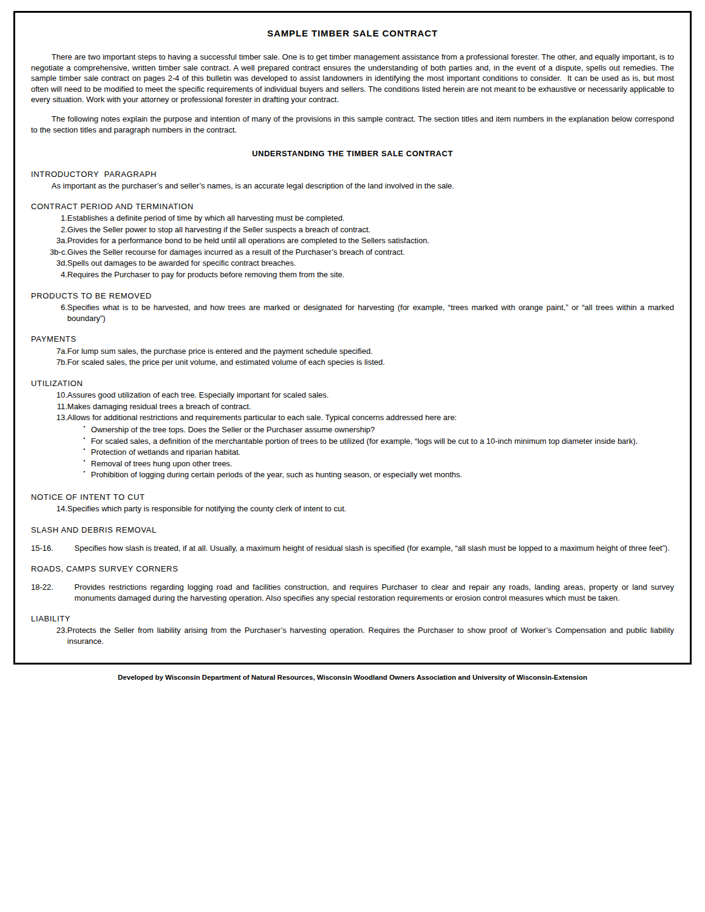SAMPLE TIMBER SALE CONTRACT
There are two important steps to having a successful timber sale. One is to get timber management assistance from a professional forester. The other, and equally important, is to negotiate a comprehensive, written timber sale contract. A well prepared contract ensures the understanding of both parties and, in the event of a dispute, spells out remedies. The sample timber sale contract on pages 2-4 of this bulletin was developed to assist landowners in identifying the most important conditions to consider. It can be used as is, but most often will need to be modified to meet the specific requirements of individual buyers and sellers. The conditions listed herein are not meant to be exhaustive or necessarily applicable to every situation. Work with your attorney or professional forester in drafting your contract.
The following notes explain the purpose and intention of many of the provisions in this sample contract. The section titles and item numbers in the explanation below correspond to the section titles and paragraph numbers in the contract.
UNDERSTANDING THE TIMBER SALE CONTRACT
INTRODUCTORY PARAGRAPH
As important as the purchaser’s and seller’s names, is an accurate legal description of the land involved in the sale.
CONTRACT PERIOD AND TERMINATION
| 1. | Establishes a definite period of time by which all harvesting must be completed. |
| 2. | Gives the Seller power to stop all harvesting if the Seller suspects a breach of contract. |
| 3a. | Provides for a performance bond to be held until all operations are completed to the Sellers satisfaction. |
| 3b-c. | Gives the Seller recourse for damages incurred as a result of the Purchaser’s breach of contract. |
| 3d. | Spells out damages to be awarded for specific contract breaches. |
| 4. | Requires the Purchaser to pay for products before removing them from the site. |
PRODUCTS TO BE REMOVED
| 6. | Specifies what is to be harvested, and how trees are marked or designated for harvesting (for example, “trees marked with orange paint,” or “all trees within a marked boundary”) |
PAYMENTS
| 7a. | For lump sum sales, the purchase price is entered and the payment schedule specified. |
| 7b. | For scaled sales, the price per unit volume, and estimated volume of each species is listed. |
UTILIZATION
| 10. | Assures good utilization of each tree. Especially important for scaled sales. |
| 11. | Makes damaging residual trees a breach of contract. |
| 13. | Allows for additional restrictions and requirements particular to each sale. Typical concerns addressed here are: Ownership of the tree tops. Does the Seller or the Purchaser assume ownership? For scaled sales, a definition of the merchantable portion of trees to be utilized (for example, “logs will be cut to a 10-inch minimum top diameter inside bark). Protection of wetlands and riparian habitat. Removal of trees hung upon other trees. Prohibition of logging during certain periods of the year, such as hunting season, or especially wet months. |
NOTICE OF INTENT TO CUT
| 14. | Specifies which party is responsible for notifying the county clerk of intent to cut. |
SLASH AND DEBRIS REMOVAL
15-16. Specifies how slash is treated, if at all. Usually, a maximum height of residual slash is specified (for example, “all slash must be lopped to a maximum height of three feet”).
ROADS, CAMPS SURVEY CORNERS
18-22. Provides restrictions regarding logging road and facilities construction, and requires Purchaser to clear and repair any roads, landing areas, property or land survey monuments damaged during the harvesting operation. Also specifies any special restoration requirements or erosion control measures which must be taken.
LIABILITY
| 23. | Protects the Seller from liability arising from the Purchaser’s harvesting operation. Requires the Purchaser to show proof of Worker’s Compensation and public liability insurance. |
Developed by Wisconsin Department of Natural Resources, Wisconsin Woodland Owners Association and University of Wisconsin-Extension